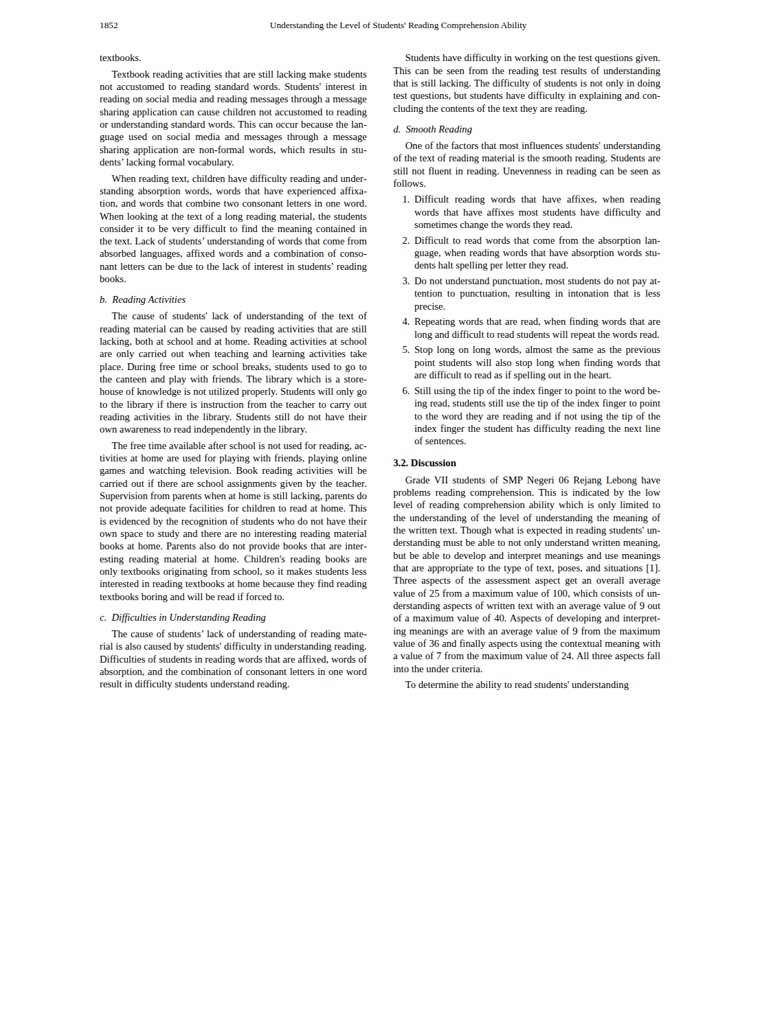1852
Understanding the Level of Students' Reading Comprehension Ability
textbooks.
Textbook reading activities that are still lacking make students not accustomed to reading standard words. Students' interest in reading on social media and reading messages through a message sharing application can cause children not accustomed to reading or understanding standard words. This can occur because the language used on social media and messages through a message sharing application are non-formal words, which results in students’ lacking formal vocabulary.
When reading text, children have difficulty reading and understanding absorption words, words that have experienced affixation, and words that combine two consonant letters in one word. When looking at the text of a long reading material, the students consider it to be very difficult to find the meaning contained in the text. Lack of students’ understanding of words that come from absorbed languages, affixed words and a combination of consonant letters can be due to the lack of interest in students’ reading books.
b. Reading Activities
The cause of students' lack of understanding of the text of reading material can be caused by reading activities that are still lacking, both at school and at home. Reading activities at school are only carried out when teaching and learning activities take place. During free time or school breaks, students used to go to the canteen and play with friends. The library which is a storehouse of knowledge is not utilized properly. Students will only go to the library if there is instruction from the teacher to carry out reading activities in the library. Students still do not have their own awareness to read independently in the library.
The free time available after school is not used for reading, activities at home are used for playing with friends, playing online games and watching television. Book reading activities will be carried out if there are school assignments given by the teacher. Supervision from parents when at home is still lacking, parents do not provide adequate facilities for children to read at home. This is evidenced by the recognition of students who do not have their own space to study and there are no interesting reading material books at home. Parents also do not provide books that are interesting reading material at home. Children's reading books are only textbooks originating from school, so it makes students less interested in reading textbooks at home because they find reading textbooks boring and will be read if forced to.
c. Difficulties in Understanding Reading
The cause of students’ lack of understanding of reading material is also caused by students' difficulty in understanding reading. Difficulties of students in reading words that are affixed, words of absorption, and the combination of consonant letters in one word result in difficulty students understand reading.
Students have difficulty in working on the test questions given. This can be seen from the reading test results of understanding that is still lacking. The difficulty of students is not only in doing test questions, but students have difficulty in explaining and concluding the contents of the text they are reading.
d. Smooth Reading
One of the factors that most influences students' understanding of the text of reading material is the smooth reading. Students are still not fluent in reading. Unevenness in reading can be seen as follows.
Difficult reading words that have affixes, when reading words that have affixes most students have difficulty and sometimes change the words they read.
Difficult to read words that come from the absorption language, when reading words that have absorption words students halt spelling per letter they read.
Do not understand punctuation, most students do not pay attention to punctuation, resulting in intonation that is less precise.
Repeating words that are read, when finding words that are long and difficult to read students will repeat the words read.
Stop long on long words, almost the same as the previous point students will also stop long when finding words that are difficult to read as if spelling out in the heart.
Still using the tip of the index finger to point to the word being read, students still use the tip of the index finger to point to the word they are reading and if not using the tip of the index finger the student has difficulty reading the next line of sentences.
3.2. Discussion
Grade VII students of SMP Negeri 06 Rejang Lebong have problems reading comprehension. This is indicated by the low level of reading comprehension ability which is only limited to the understanding of the level of understanding the meaning of the written text. Though what is expected in reading students' understanding must be able to not only understand written meaning, but be able to develop and interpret meanings and use meanings that are appropriate to the type of text, poses, and situations [1]. Three aspects of the assessment aspect get an overall average value of 25 from a maximum value of 100, which consists of understanding aspects of written text with an average value of 9 out of a maximum value of 40. Aspects of developing and interpreting meanings are with an average value of 9 from the maximum value of 36 and finally aspects using the contextual meaning with a value of 7 from the maximum value of 24. All three aspects fall into the under criteria.
To determine the ability to read students' understanding